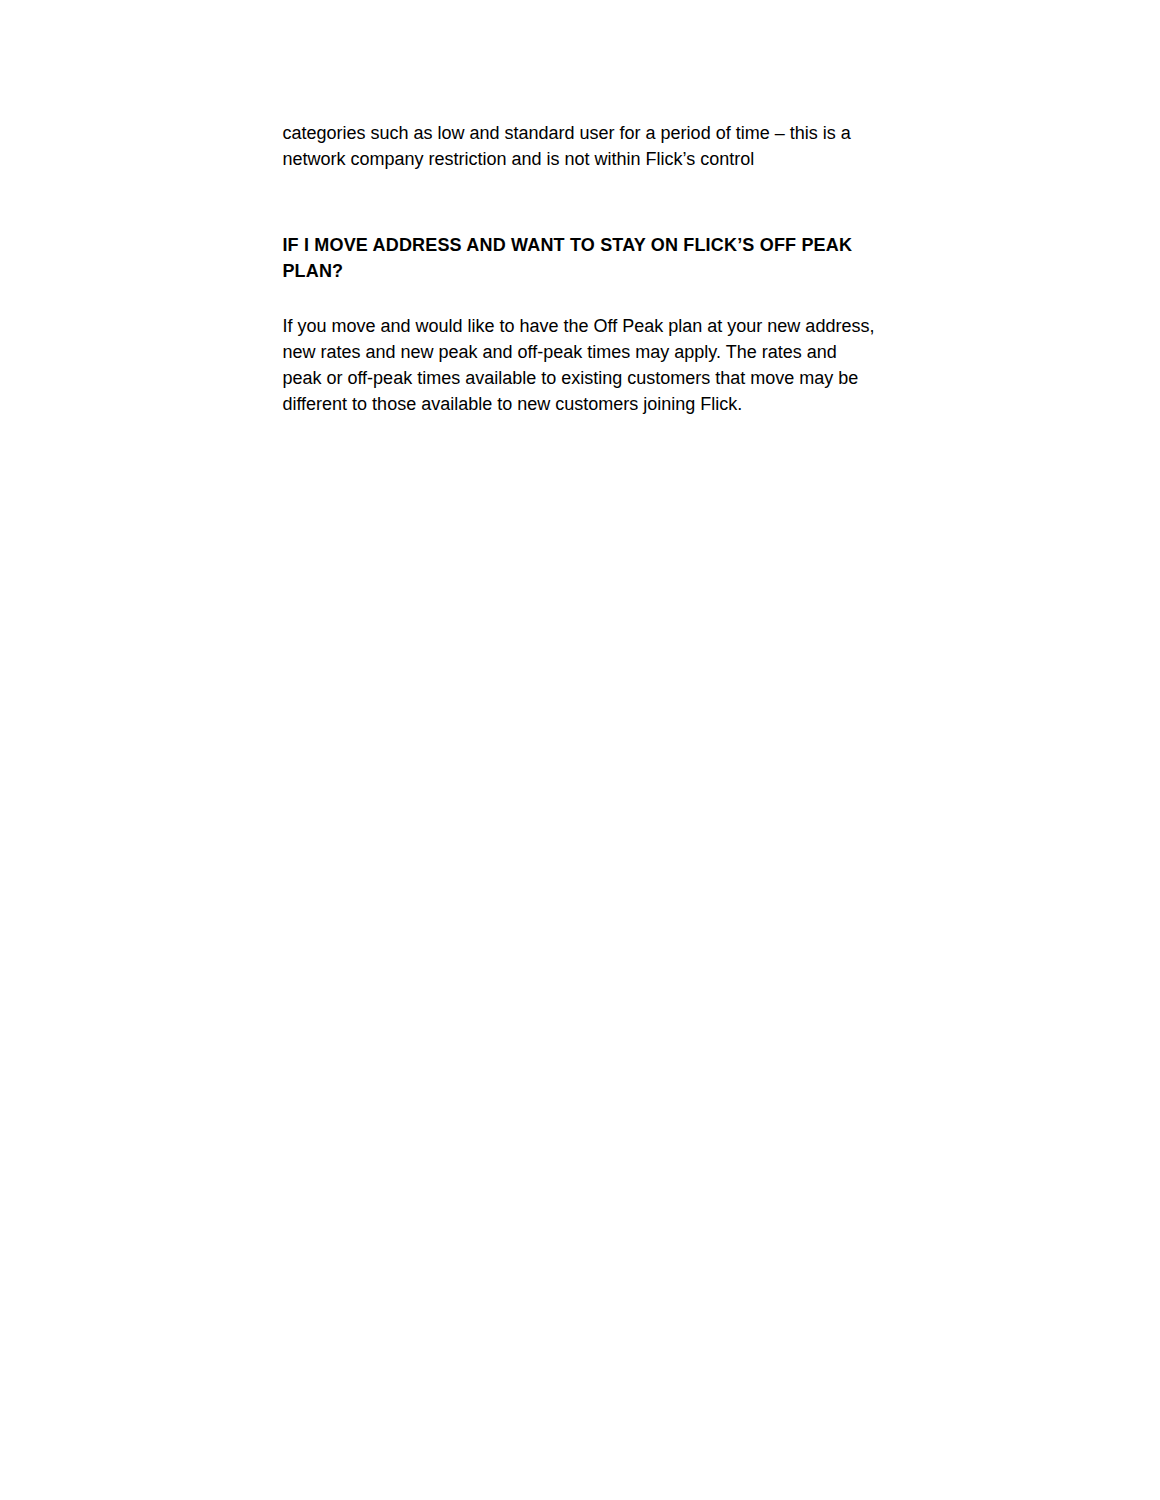categories such as low and standard user for a period of time – this is a
network company restriction and is not within Flick’s control
IF I MOVE ADDRESS AND WANT TO STAY ON FLICK’S OFF PEAK PLAN?
If you move and would like to have the Off Peak plan at your new address, new rates and new peak and off-peak times may apply. The rates and peak or off-peak times available to existing customers that move may be different to those available to new customers joining Flick.